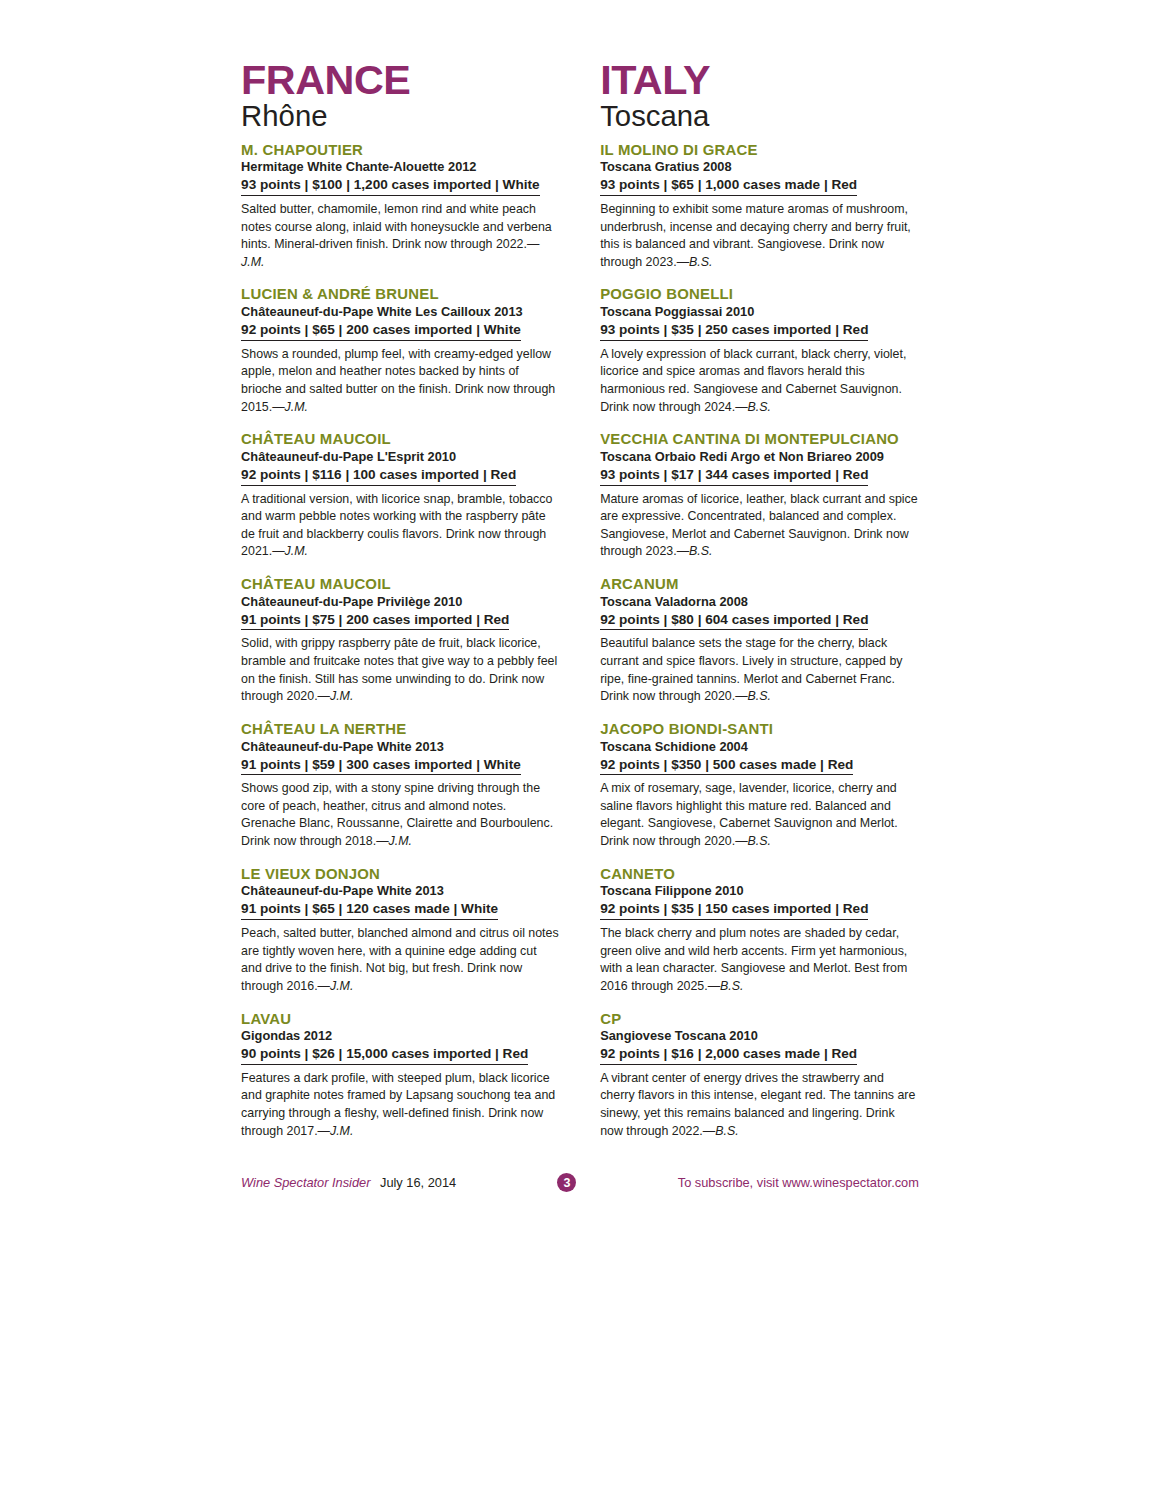France
Rhône
M. Chapoutier
Hermitage White Chante-Alouette 2012
93 points | $100 | 1,200 cases imported | White
Salted butter, chamomile, lemon rind and white peach notes course along, inlaid with honeysuckle and verbena hints. Mineral-driven finish. Drink now through 2022.—J.M.
Lucien & André Brunel
Châteauneuf-du-Pape White Les Cailloux 2013
92 points | $65 | 200 cases imported | White
Shows a rounded, plump feel, with creamy-edged yellow apple, melon and heather notes backed by hints of brioche and salted butter on the finish. Drink now through 2015.—J.M.
Château Maucoil
Châteauneuf-du-Pape L'Esprit 2010
92 points | $116 | 100 cases imported | Red
A traditional version, with licorice snap, bramble, tobacco and warm pebble notes working with the raspberry pâte de fruit and blackberry coulis flavors. Drink now through 2021.—J.M.
Château Maucoil
Châteauneuf-du-Pape Privilège 2010
91 points | $75 | 200 cases imported | Red
Solid, with grippy raspberry pâte de fruit, black licorice, bramble and fruitcake notes that give way to a pebbly feel on the finish. Still has some unwinding to do. Drink now through 2020.—J.M.
Château La Nerthe
Châteauneuf-du-Pape White 2013
91 points | $59 | 300 cases imported | White
Shows good zip, with a stony spine driving through the core of peach, heather, citrus and almond notes. Grenache Blanc, Roussanne, Clairette and Bourboulenc. Drink now through 2018.—J.M.
Le Vieux Donjon
Châteauneuf-du-Pape White 2013
91 points | $65 | 120 cases made | White
Peach, salted butter, blanched almond and citrus oil notes are tightly woven here, with a quinine edge adding cut and drive to the finish. Not big, but fresh. Drink now through 2016.—J.M.
Lavau
Gigondas 2012
90 points | $26 | 15,000 cases imported | Red
Features a dark profile, with steeped plum, black licorice and graphite notes framed by Lapsang souchong tea and carrying through a fleshy, well-defined finish. Drink now through 2017.—J.M.
Italy
Toscana
Il Molino di Grace
Toscana Gratius 2008
93 points | $65 | 1,000 cases made | Red
Beginning to exhibit some mature aromas of mushroom, underbrush, incense and decaying cherry and berry fruit, this is balanced and vibrant. Sangiovese. Drink now through 2023.—B.S.
Poggio Bonelli
Toscana Poggiassai 2010
93 points | $35 | 250 cases imported | Red
A lovely expression of black currant, black cherry, violet, licorice and spice aromas and flavors herald this harmonious red. Sangiovese and Cabernet Sauvignon. Drink now through 2024.—B.S.
Vecchia Cantina di Montepulciano
Toscana Orbaio Redi Argo et Non Briareo 2009
93 points | $17 | 344 cases imported | Red
Mature aromas of licorice, leather, black currant and spice are expressive. Concentrated, balanced and complex. Sangiovese, Merlot and Cabernet Sauvignon. Drink now through 2023.—B.S.
Arcanum
Toscana Valadorna 2008
92 points | $80 | 604 cases imported | Red
Beautiful balance sets the stage for the cherry, black currant and spice flavors. Lively in structure, capped by ripe, fine-grained tannins. Merlot and Cabernet Franc. Drink now through 2020.—B.S.
Jacopo Biondi-Santi
Toscana Schidione 2004
92 points | $350 | 500 cases made | Red
A mix of rosemary, sage, lavender, licorice, cherry and saline flavors highlight this mature red. Balanced and elegant. Sangiovese, Cabernet Sauvignon and Merlot. Drink now through 2020.—B.S.
Canneto
Toscana Filippone 2010
92 points | $35 | 150 cases imported | Red
The black cherry and plum notes are shaded by cedar, green olive and wild herb accents. Firm yet harmonious, with a lean character. Sangiovese and Merlot. Best from 2016 through 2025.—B.S.
CP
Sangiovese Toscana 2010
92 points | $16 | 2,000 cases made | Red
A vibrant center of energy drives the strawberry and cherry flavors in this intense, elegant red. The tannins are sinewy, yet this remains balanced and lingering. Drink now through 2022.—B.S.
Wine Spectator Insider July 16, 2014
3
To subscribe, visit www.winespectator.com